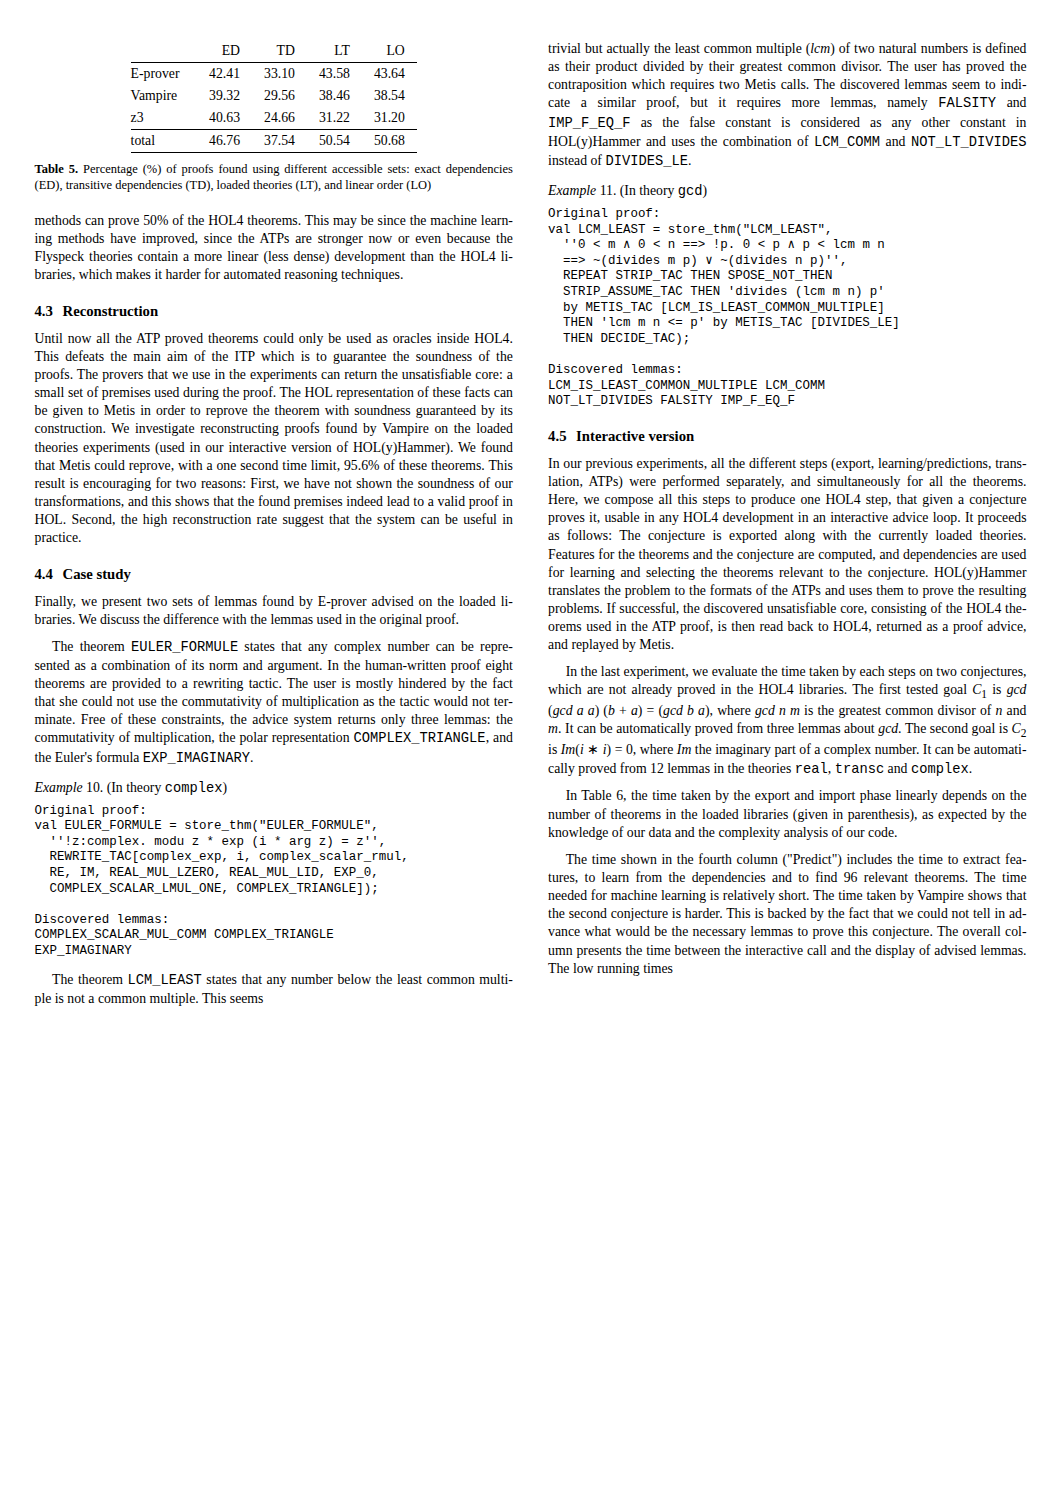| | ED | TD | LT | LO |
| --- | --- | --- | --- | --- |
| E-prover | 42.41 | 33.10 | 43.58 | 43.64 |
| Vampire | 39.32 | 29.56 | 38.46 | 38.54 |
| z3 | 40.63 | 24.66 | 31.22 | 31.20 |
| total | 46.76 | 37.54 | 50.54 | 50.68 |
Table 5. Percentage (%) of proofs found using different accessible sets: exact dependencies (ED), transitive dependencies (TD), loaded theories (LT), and linear order (LO)
methods can prove 50% of the HOL4 theorems. This may be since the machine learning methods have improved, since the ATPs are stronger now or even because the Flyspeck theories contain a more linear (less dense) development than the HOL4 libraries, which makes it harder for automated reasoning techniques.
4.3 Reconstruction
Until now all the ATP proved theorems could only be used as oracles inside HOL4. This defeats the main aim of the ITP which is to guarantee the soundness of the proofs. The provers that we use in the experiments can return the unsatisfiable core: a small set of premises used during the proof. The HOL representation of these facts can be given to Metis in order to reprove the theorem with soundness guaranteed by its construction. We investigate reconstructing proofs found by Vampire on the loaded theories experiments (used in our interactive version of HOL(y)Hammer). We found that Metis could reprove, with a one second time limit, 95.6% of these theorems. This result is encouraging for two reasons: First, we have not shown the soundness of our transformations, and this shows that the found premises indeed lead to a valid proof in HOL. Second, the high reconstruction rate suggest that the system can be useful in practice.
4.4 Case study
Finally, we present two sets of lemmas found by E-prover advised on the loaded libraries. We discuss the difference with the lemmas used in the original proof.
The theorem EULER_FORMULE states that any complex number can be represented as a combination of its norm and argument. In the human-written proof eight theorems are provided to a rewriting tactic. The user is mostly hindered by the fact that she could not use the commutativity of multiplication as the tactic would not terminate. Free of these constraints, the advice system returns only three lemmas: the commutativity of multiplication, the polar representation COMPLEX_TRIANGLE, and the Euler's formula EXP_IMAGINARY.
Example 10. (In theory complex)
Original proof:
val EULER_FORMULE = store_thm("EULER_FORMULE",
  ''!z:complex. modu z * exp (i * arg z) = z'',
  REWRITE_TAC[complex_exp, i, complex_scalar_rmul,
  RE, IM, REAL_MUL_LZERO, REAL_MUL_LID, EXP_0,
  COMPLEX_SCALAR_LMUL_ONE, COMPLEX_TRIANGLE]);

Discovered lemmas:
COMPLEX_SCALAR_MUL_COMM COMPLEX_TRIANGLE
EXP_IMAGINARY
The theorem LCM_LEAST states that any number below the least common multiple is not a common multiple. This seems
trivial but actually the least common multiple (lcm) of two natural numbers is defined as their product divided by their greatest common divisor. The user has proved the contraposition which requires two Metis calls. The discovered lemmas seem to indicate a similar proof, but it requires more lemmas, namely FALSITY and IMP_F_EQ_F as the false constant is considered as any other constant in HOL(y)Hammer and uses the combination of LCM_COMM and NOT_LT_DIVIDES instead of DIVIDES_LE.
Example 11. (In theory gcd)
Original proof:
val LCM_LEAST = store_thm("LCM_LEAST",
  ''0 < m ∧ 0 < n ==> !p. 0 < p ∧ p < lcm m n
  ==> ~(divides m p) ∨ ~(divides n p)'',
  REPEAT STRIP_TAC THEN SPOSE_NOT_THEN
  STRIP_ASSUME_TAC THEN 'divides (lcm m n) p'
  by METIS_TAC [LCM_IS_LEAST_COMMON_MULTIPLE]
  THEN 'lcm m n <= p' by METIS_TAC [DIVIDES_LE]
  THEN DECIDE_TAC);

Discovered lemmas:
LCM_IS_LEAST_COMMON_MULTIPLE LCM_COMM
NOT_LT_DIVIDES FALSITY IMP_F_EQ_F
4.5 Interactive version
In our previous experiments, all the different steps (export, learning/predictions, translation, ATPs) were performed separately, and simultaneously for all the theorems. Here, we compose all this steps to produce one HOL4 step, that given a conjecture proves it, usable in any HOL4 development in an interactive advice loop. It proceeds as follows: The conjecture is exported along with the currently loaded theories. Features for the theorems and the conjecture are computed, and dependencies are used for learning and selecting the theorems relevant to the conjecture. HOL(y)Hammer translates the problem to the formats of the ATPs and uses them to prove the resulting problems. If successful, the discovered unsatisfiable core, consisting of the HOL4 theorems used in the ATP proof, is then read back to HOL4, returned as a proof advice, and replayed by Metis.
In the last experiment, we evaluate the time taken by each steps on two conjectures, which are not already proved in the HOL4 libraries. The first tested goal C1 is gcd (gcd a a) (b + a) = (gcd b a), where gcd n m is the greatest common divisor of n and m. It can be automatically proved from three lemmas about gcd. The second goal is C2 is Im(i ∗ i) = 0, where Im the imaginary part of a complex number. It can be automatically proved from 12 lemmas in the theories real, transc and complex.
In Table 6, the time taken by the export and import phase linearly depends on the number of theorems in the loaded libraries (given in parenthesis), as expected by the knowledge of our data and the complexity analysis of our code.
The time shown in the fourth column ("Predict") includes the time to extract features, to learn from the dependencies and to find 96 relevant theorems. The time needed for machine learning is relatively short. The time taken by Vampire shows that the second conjecture is harder. This is backed by the fact that we could not tell in advance what would be the necessary lemmas to prove this conjecture. The overall column presents the time between the interactive call and the display of advised lemmas. The low running times